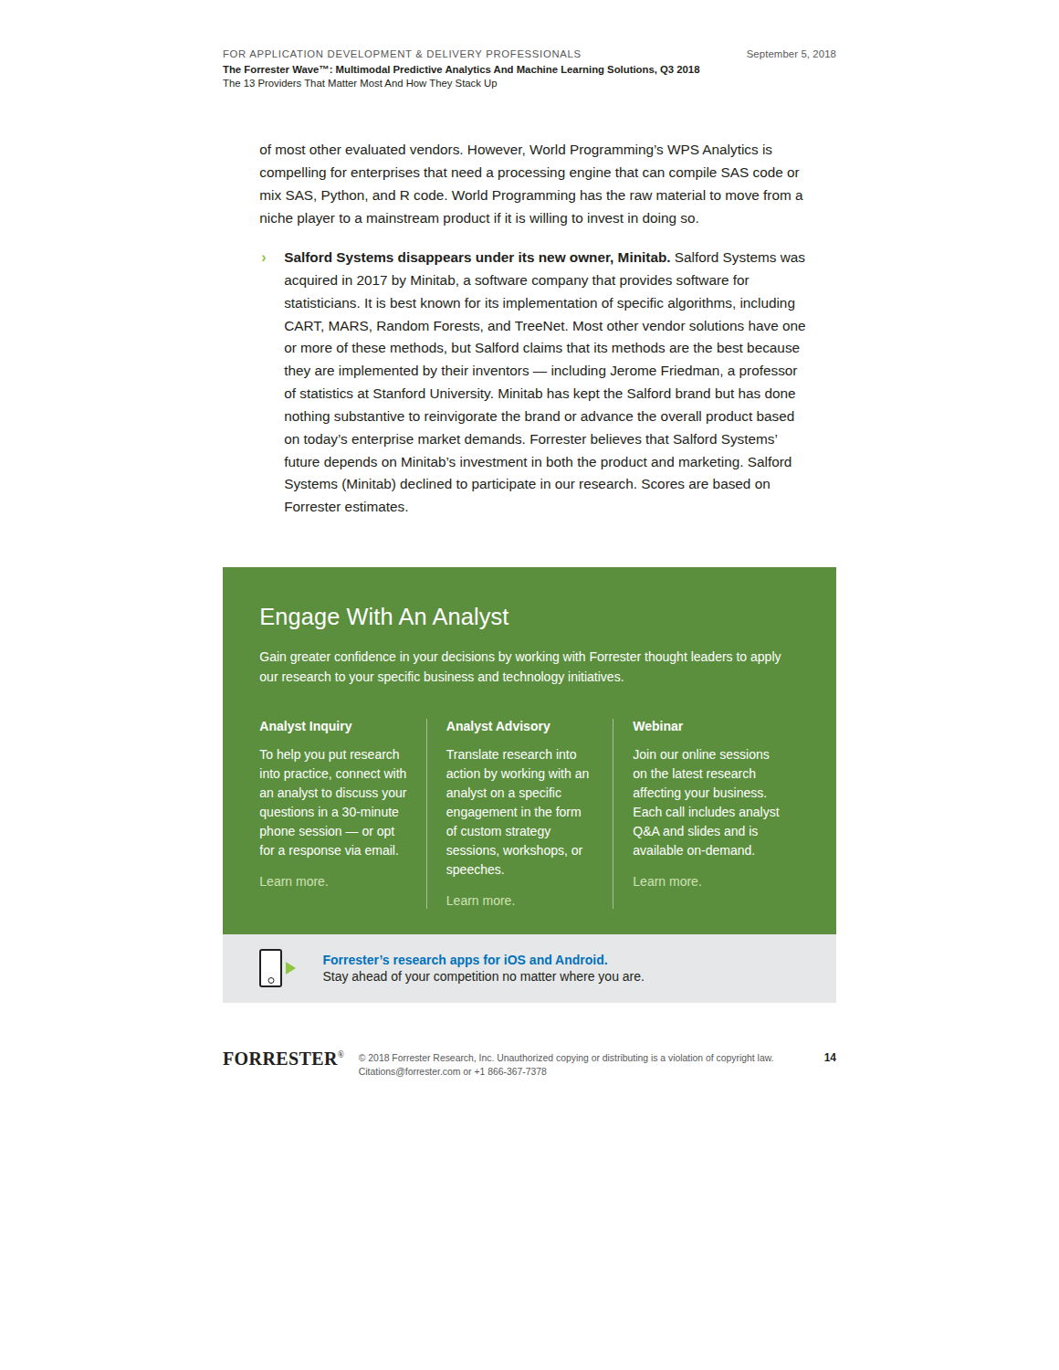September 5, 2018
For Application Development & Delivery Professionals
The Forrester Wave™: Multimodal Predictive Analytics And Machine Learning Solutions, Q3 2018
The 13 Providers That Matter Most And How They Stack Up
of most other evaluated vendors. However, World Programming’s WPS Analytics is compelling for enterprises that need a processing engine that can compile SAS code or mix SAS, Python, and R code. World Programming has the raw material to move from a niche player to a mainstream product if it is willing to invest in doing so.
Salford Systems disappears under its new owner, Minitab. Salford Systems was acquired in 2017 by Minitab, a software company that provides software for statisticians. It is best known for its implementation of specific algorithms, including CART, MARS, Random Forests, and TreeNet. Most other vendor solutions have one or more of these methods, but Salford claims that its methods are the best because they are implemented by their inventors — including Jerome Friedman, a professor of statistics at Stanford University. Minitab has kept the Salford brand but has done nothing substantive to reinvigorate the brand or advance the overall product based on today’s enterprise market demands. Forrester believes that Salford Systems’ future depends on Minitab’s investment in both the product and marketing. Salford Systems (Minitab) declined to participate in our research. Scores are based on Forrester estimates.
Engage With An Analyst
Gain greater confidence in your decisions by working with Forrester thought leaders to apply our research to your specific business and technology initiatives.
Analyst Inquiry
To help you put research into practice, connect with an analyst to discuss your questions in a 30-minute phone session — or opt for a response via email.
Learn more.
Analyst Advisory
Translate research into action by working with an analyst on a specific engagement in the form of custom strategy sessions, workshops, or speeches.
Learn more.
Webinar
Join our online sessions on the latest research affecting your business. Each call includes analyst Q&A and slides and is available on-demand.
Learn more.
Forrester’s research apps for iOS and Android.
Stay ahead of your competition no matter where you are.
FORRESTER®
© 2018 Forrester Research, Inc. Unauthorized copying or distributing is a violation of copyright law.
Citations@forrester.com or +1 866-367-7378
14